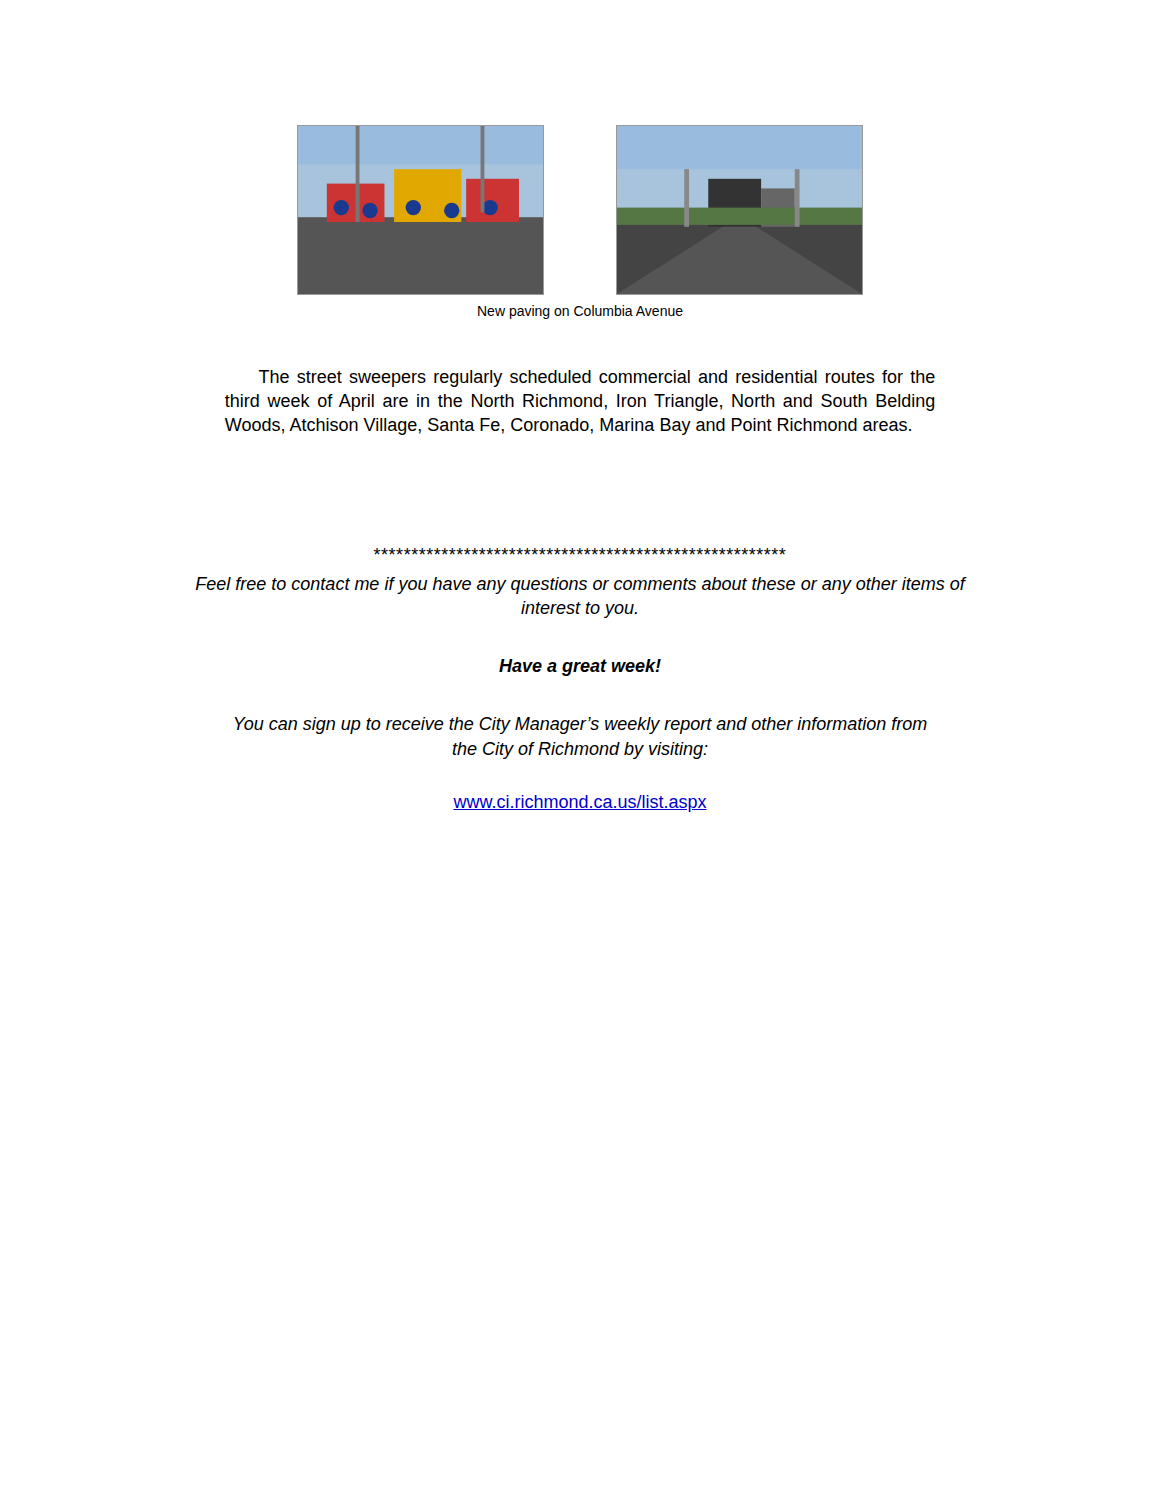New paving on Columbia Avenue
The street sweepers regularly scheduled commercial and residential routes for the third week of April are in the North Richmond, Iron Triangle, North and South Belding Woods, Atchison Village, Santa Fe, Coronado, Marina Bay and Point Richmond areas.
*******************************************************
Feel free to contact me if you have any questions or comments about these or any other items of interest to you.
Have a great week!
You can sign up to receive the City Manager’s weekly report and other information from the City of Richmond by visiting:
www.ci.richmond.ca.us/list.aspx